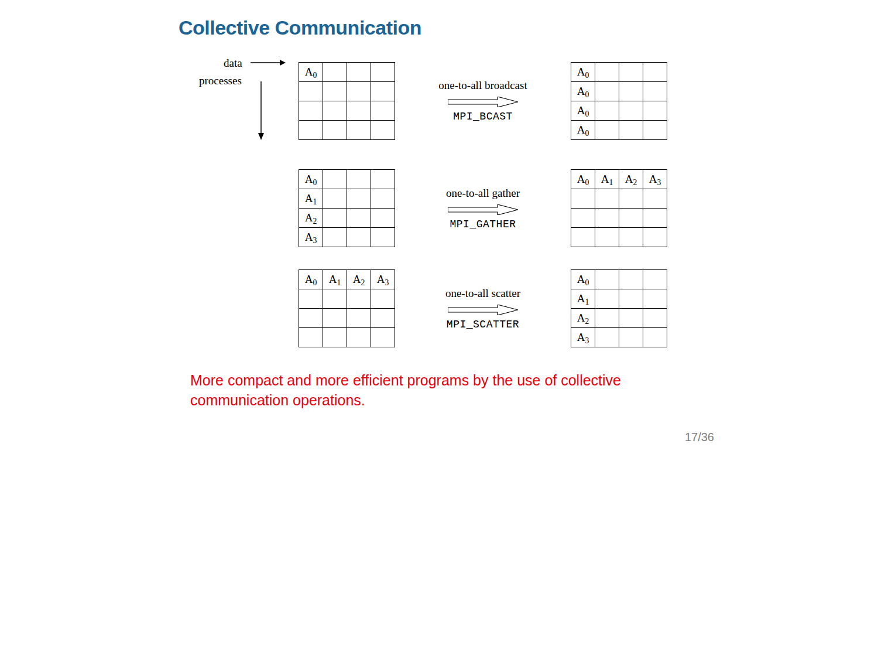Collective Communication
data processes
| A 0 | | | |
one-to-all broadcast
MPI_BCAST
| A 0 | | | |
| A 0 | | | |
| A 0 | | | |
| A 0 | | | |
| A 0 | | | |
| A 1 | | | |
| A 2 | | | |
| A 3 | | | |
one-to-all gather
MPI_GATHER
| A 0 | A 1 | A 2 | A 3 |
| A 0 | A 1 | A 2 | A 3 |
one-to-all scatter
MPI_SCATTER
| A 0 | | | |
| A 1 | | | |
| A 2 | | | |
| A 3 | | | |
More compact and more efficient programs by the use of collective communication operations.
17/36